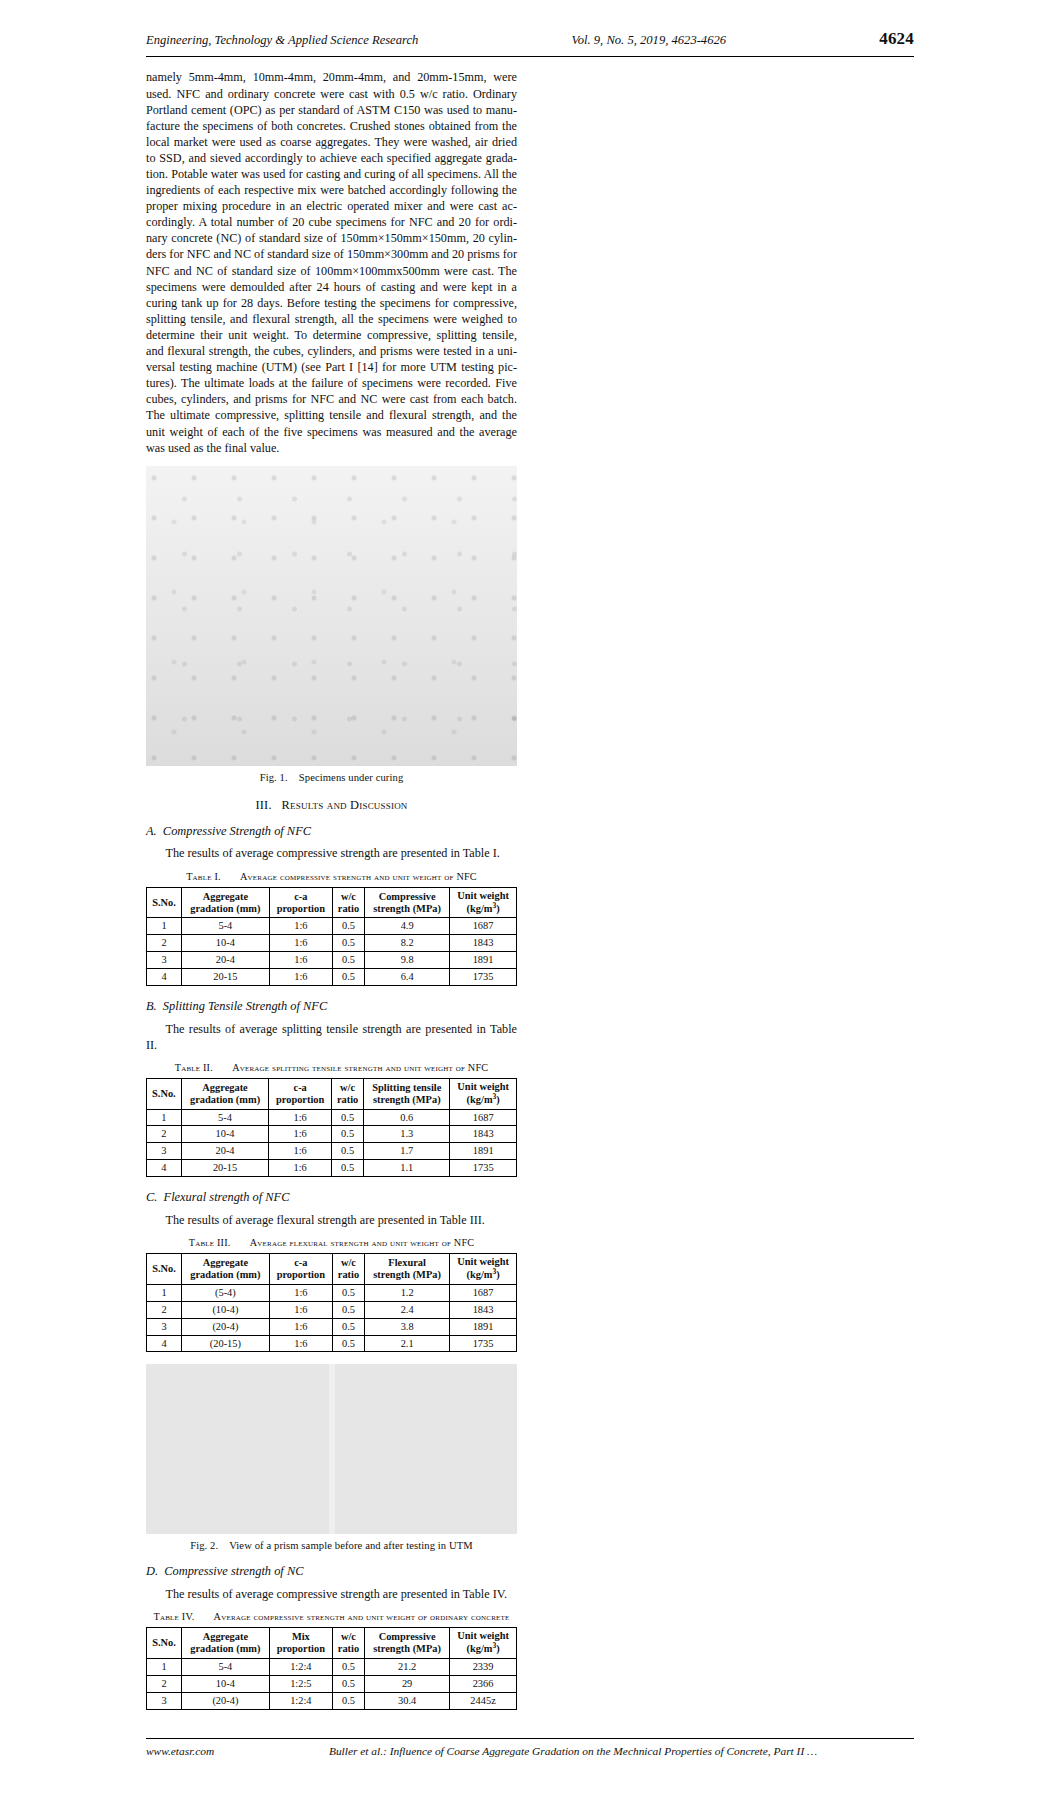Engineering, Technology & Applied Science Research
Vol. 9, No. 5, 2019, 4623-4626
4624
namely 5mm-4mm, 10mm-4mm, 20mm-4mm, and 20mm-15mm, were used. NFC and ordinary concrete were cast with 0.5 w/c ratio. Ordinary Portland cement (OPC) as per standard of ASTM C150 was used to manufacture the specimens of both concretes. Crushed stones obtained from the local market were used as coarse aggregates. They were washed, air dried to SSD, and sieved accordingly to achieve each specified aggregate gradation. Potable water was used for casting and curing of all specimens. All the ingredients of each respective mix were batched accordingly following the proper mixing procedure in an electric operated mixer and were cast accordingly. A total number of 20 cube specimens for NFC and 20 for ordinary concrete (NC) of standard size of 150mm×150mm×150mm, 20 cylinders for NFC and NC of standard size of 150mm×300mm and 20 prisms for NFC and NC of standard size of 100mm×100mmx500mm were cast. The specimens were demoulded after 24 hours of casting and were kept in a curing tank up for 28 days. Before testing the specimens for compressive, splitting tensile, and flexural strength, all the specimens were weighed to determine their unit weight. To determine compressive, splitting tensile, and flexural strength, the cubes, cylinders, and prisms were tested in a universal testing machine (UTM) (see Part I [14] for more UTM testing pictures). The ultimate loads at the failure of specimens were recorded. Five cubes, cylinders, and prisms for NFC and NC were cast from each batch. The ultimate compressive, splitting tensile and flexural strength, and the unit weight of each of the five specimens was measured and the average was used as the final value.
Fig. 1. Specimens under curing
III. Results and Discussion
A. Compressive Strength of NFC
The results of average compressive strength are presented in Table I.
Table I. Average compressive strength and unit weight of NFC
| S.No. | Aggregate gradation (mm) | c-a proportion | w/c ratio | Compressive strength (MPa) | Unit weight (kg/m 3 ) |
| --- | --- | --- | --- | --- | --- |
| 1 | 5-4 | 1:6 | 0.5 | 4.9 | 1687 |
| 2 | 10-4 | 1:6 | 0.5 | 8.2 | 1843 |
| 3 | 20-4 | 1:6 | 0.5 | 9.8 | 1891 |
| 4 | 20-15 | 1:6 | 0.5 | 6.4 | 1735 |
B. Splitting Tensile Strength of NFC
The results of average splitting tensile strength are presented in Table II.
Table II. Average splitting tensile strength and unit weight of NFC
| S.No. | Aggregate gradation (mm) | c-a proportion | w/c ratio | Splitting tensile strength (MPa) | Unit weight (kg/m 3 ) |
| --- | --- | --- | --- | --- | --- |
| 1 | 5-4 | 1:6 | 0.5 | 0.6 | 1687 |
| 2 | 10-4 | 1:6 | 0.5 | 1.3 | 1843 |
| 3 | 20-4 | 1:6 | 0.5 | 1.7 | 1891 |
| 4 | 20-15 | 1:6 | 0.5 | 1.1 | 1735 |
C. Flexural strength of NFC
The results of average flexural strength are presented in Table III.
Table III. Average flexural strength and unit weight of NFC
| S.No. | Aggregate gradation (mm) | c-a proportion | w/c ratio | Flexural strength (MPa) | Unit weight (kg/m 3 ) |
| --- | --- | --- | --- | --- | --- |
| 1 | (5-4) | 1:6 | 0.5 | 1.2 | 1687 |
| 2 | (10-4) | 1:6 | 0.5 | 2.4 | 1843 |
| 3 | (20-4) | 1:6 | 0.5 | 3.8 | 1891 |
| 4 | (20-15) | 1:6 | 0.5 | 2.1 | 1735 |
Fig. 2. View of a prism sample before and after testing in UTM
D. Compressive strength of NC
The results of average compressive strength are presented in Table IV.
Table IV. Average compressive strength and unit weight of ordinary concrete
| S.No. | Aggregate gradation (mm) | Mix proportion | w/c ratio | Compressive strength (MPa) | Unit weight (kg/m 3 ) |
| --- | --- | --- | --- | --- | --- |
| 1 | 5-4 | 1:2:4 | 0.5 | 21.2 | 2339 |
| 2 | 10-4 | 1:2:5 | 0.5 | 29 | 2366 |
| 3 | (20-4) | 1:2:4 | 0.5 | 30.4 | 2445z |
www.etasr.com
Buller et al.: Influence of Coarse Aggregate Gradation on the Mechnical Properties of Concrete, Part II …